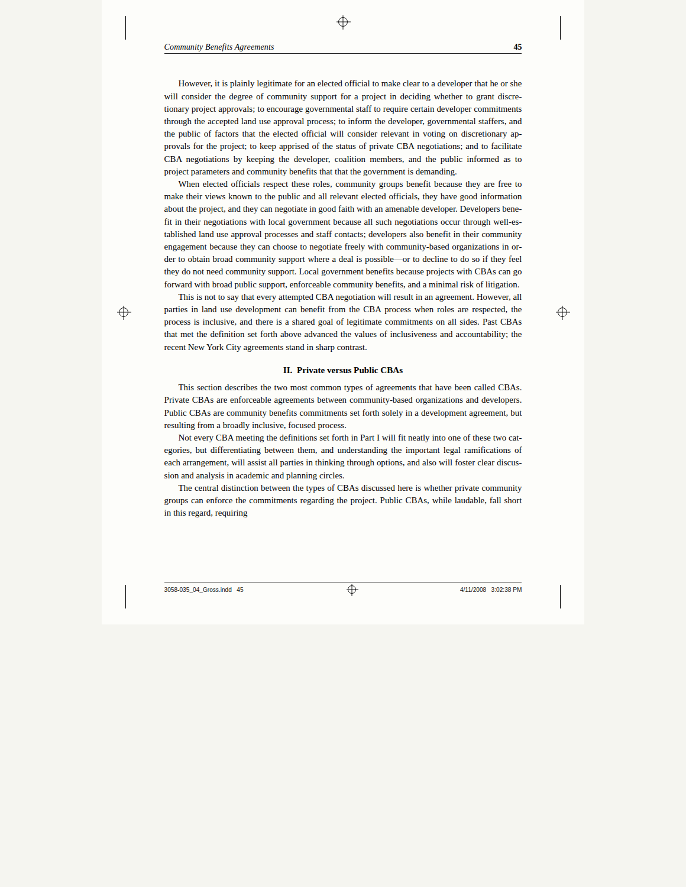Community Benefits Agreements 45
However, it is plainly legitimate for an elected official to make clear to a developer that he or she will consider the degree of community support for a project in deciding whether to grant discretionary project approvals; to encourage governmental staff to require certain developer commitments through the accepted land use approval process; to inform the developer, governmental staffers, and the public of factors that the elected official will consider relevant in voting on discretionary approvals for the project; to keep apprised of the status of private CBA negotiations; and to facilitate CBA negotiations by keeping the developer, coalition members, and the public informed as to project parameters and community benefits that that the government is demanding.
When elected officials respect these roles, community groups benefit because they are free to make their views known to the public and all relevant elected officials, they have good information about the project, and they can negotiate in good faith with an amenable developer. Developers benefit in their negotiations with local government because all such negotiations occur through well-established land use approval processes and staff contacts; developers also benefit in their community engagement because they can choose to negotiate freely with community-based organizations in order to obtain broad community support where a deal is possible—or to decline to do so if they feel they do not need community support. Local government benefits because projects with CBAs can go forward with broad public support, enforceable community benefits, and a minimal risk of litigation.
This is not to say that every attempted CBA negotiation will result in an agreement. However, all parties in land use development can benefit from the CBA process when roles are respected, the process is inclusive, and there is a shared goal of legitimate commitments on all sides. Past CBAs that met the definition set forth above advanced the values of inclusiveness and accountability; the recent New York City agreements stand in sharp contrast.
II. Private versus Public CBAs
This section describes the two most common types of agreements that have been called CBAs. Private CBAs are enforceable agreements between community-based organizations and developers. Public CBAs are community benefits commitments set forth solely in a development agreement, but resulting from a broadly inclusive, focused process.
Not every CBA meeting the definitions set forth in Part I will fit neatly into one of these two categories, but differentiating between them, and understanding the important legal ramifications of each arrangement, will assist all parties in thinking through options, and also will foster clear discussion and analysis in academic and planning circles.
The central distinction between the types of CBAs discussed here is whether private community groups can enforce the commitments regarding the project. Public CBAs, while laudable, fall short in this regard, requiring
3058-035_04_Gross.indd 45 4/11/2008 3:02:38 PM